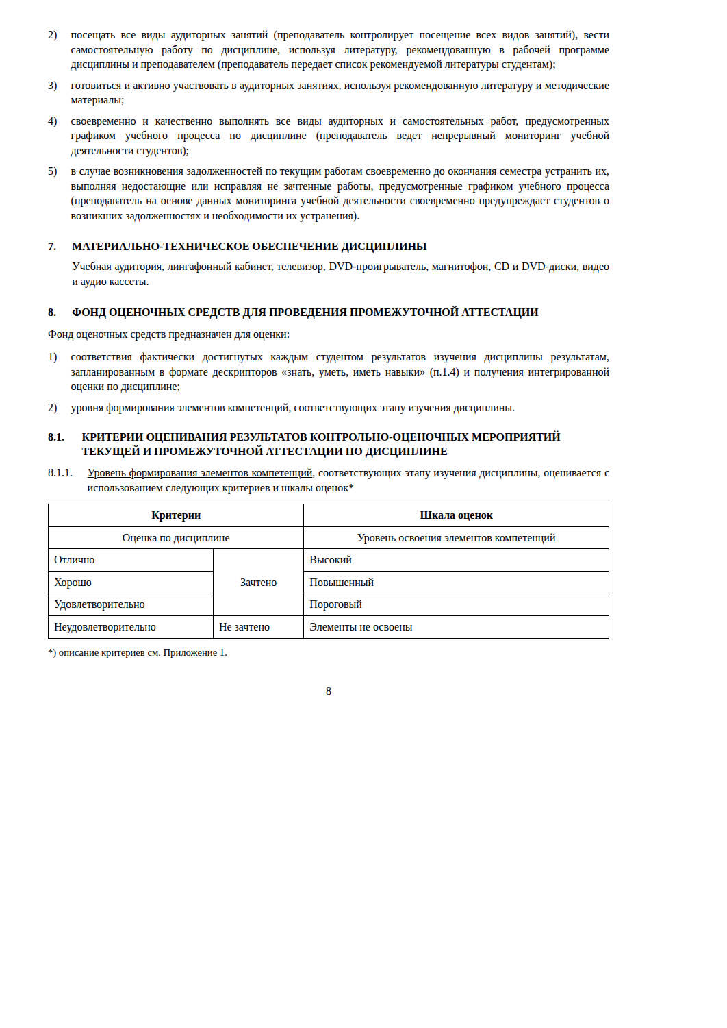2) посещать все виды аудиторных занятий (преподаватель контролирует посещение всех видов занятий), вести самостоятельную работу по дисциплине, используя литературу, рекомендованную в рабочей программе дисциплины и преподавателем (преподаватель передает список рекомендуемой литературы студентам);
3) готовиться и активно участвовать в аудиторных занятиях, используя рекомендованную литературу и методические материалы;
4) своевременно и качественно выполнять все виды аудиторных и самостоятельных работ, предусмотренных графиком учебного процесса по дисциплине (преподаватель ведет непрерывный мониторинг учебной деятельности студентов);
5) в случае возникновения задолженностей по текущим работам своевременно до окончания семестра устранить их, выполняя недостающие или исправляя не зачтенные работы, предусмотренные графиком учебного процесса (преподаватель на основе данных мониторинга учебной деятельности своевременно предупреждает студентов о возникших задолженностях и необходимости их устранения).
7. МАТЕРИАЛЬНО-ТЕХНИЧЕСКОЕ ОБЕСПЕЧЕНИЕ ДИСЦИПЛИНЫ
Учебная аудитория, лингафонный кабинет, телевизор, DVD-проигрыватель, магнитофон, CD и DVD-диски, видео и аудио кассеты.
8. ФОНД ОЦЕНОЧНЫХ СРЕДСТВ ДЛЯ ПРОВЕДЕНИЯ ПРОМЕЖУТОЧНОЙ АТТЕСТАЦИИ
Фонд оценочных средств предназначен для оценки:
1) соответствия фактически достигнутых каждым студентом результатов изучения дисциплины результатам, запланированным в формате дескрипторов «знать, уметь, иметь навыки» (п.1.4) и получения интегрированной оценки по дисциплине;
2) уровня формирования элементов компетенций, соответствующих этапу изучения дисциплины.
8.1. КРИТЕРИИ ОЦЕНИВАНИЯ РЕЗУЛЬТАТОВ КОНТРОЛЬНО-ОЦЕНОЧНЫХ МЕРОПРИЯТИЙ ТЕКУЩЕЙ И ПРОМЕЖУТОЧНОЙ АТТЕСТАЦИИ ПО ДИСЦИПЛИНЕ
8.1.1. Уровень формирования элементов компетенций, соответствующих этапу изучения дисциплины, оценивается с использованием следующих критериев и шкалы оценок*
| Критерии | Шкала оценок |
| --- | --- |
| Оценка по дисциплине | Уровень освоения элементов компетенций |
| Отлично | Зачтено | Высокий |
| Хорошо | Повышенный |
| Удовлетворительно | Пороговый |
| Неудовлетворительно | Не зачтено | Элементы не освоены |
*) описание критериев см. Приложение 1.
8